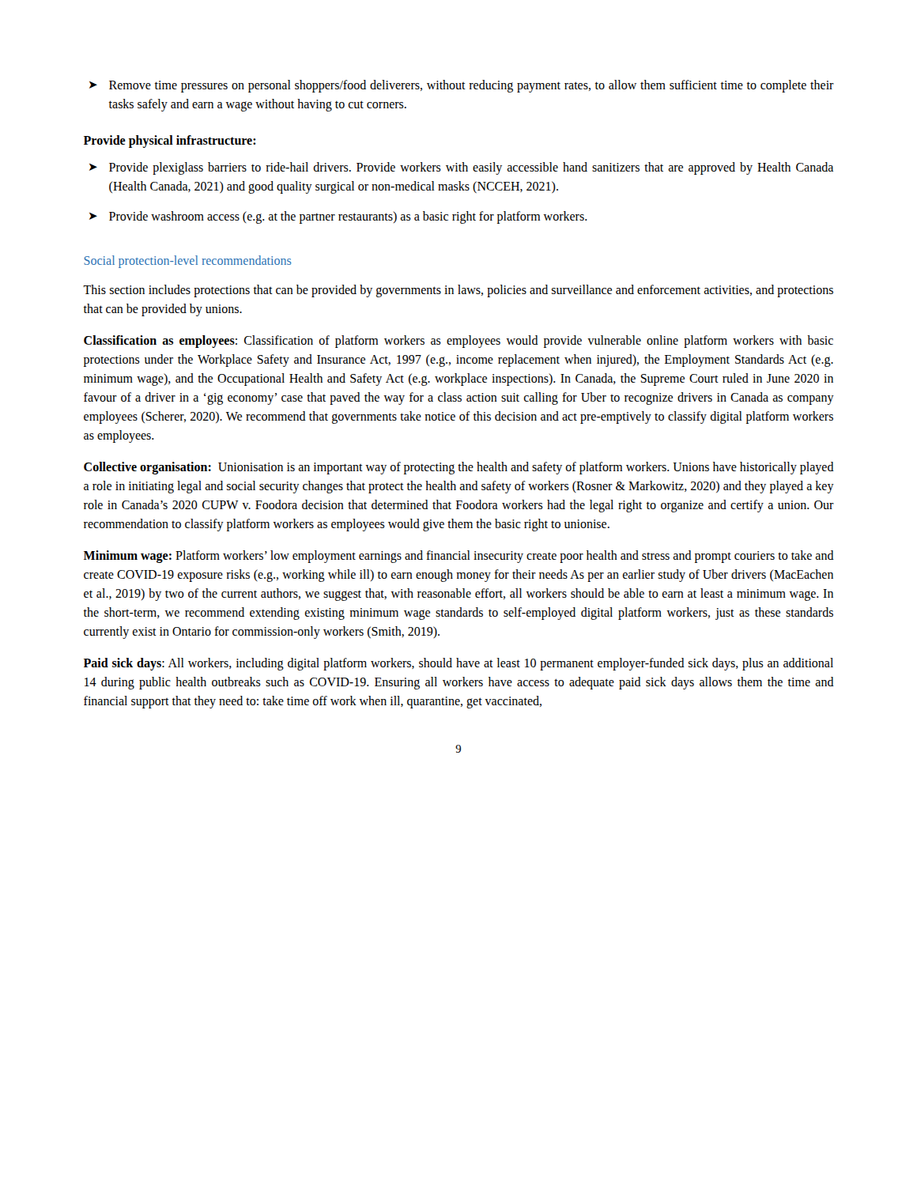Remove time pressures on personal shoppers/food deliverers, without reducing payment rates, to allow them sufficient time to complete their tasks safely and earn a wage without having to cut corners.
Provide physical infrastructure:
Provide plexiglass barriers to ride-hail drivers. Provide workers with easily accessible hand sanitizers that are approved by Health Canada (Health Canada, 2021) and good quality surgical or non-medical masks (NCCEH, 2021).
Provide washroom access (e.g. at the partner restaurants) as a basic right for platform workers.
Social protection-level recommendations
This section includes protections that can be provided by governments in laws, policies and surveillance and enforcement activities, and protections that can be provided by unions.
Classification as employees: Classification of platform workers as employees would provide vulnerable online platform workers with basic protections under the Workplace Safety and Insurance Act, 1997 (e.g., income replacement when injured), the Employment Standards Act (e.g. minimum wage), and the Occupational Health and Safety Act (e.g. workplace inspections). In Canada, the Supreme Court ruled in June 2020 in favour of a driver in a ‘gig economy’ case that paved the way for a class action suit calling for Uber to recognize drivers in Canada as company employees (Scherer, 2020). We recommend that governments take notice of this decision and act pre-emptively to classify digital platform workers as employees.
Collective organisation: Unionisation is an important way of protecting the health and safety of platform workers. Unions have historically played a role in initiating legal and social security changes that protect the health and safety of workers (Rosner & Markowitz, 2020) and they played a key role in Canada’s 2020 CUPW v. Foodora decision that determined that Foodora workers had the legal right to organize and certify a union. Our recommendation to classify platform workers as employees would give them the basic right to unionise.
Minimum wage: Platform workers’ low employment earnings and financial insecurity create poor health and stress and prompt couriers to take and create COVID-19 exposure risks (e.g., working while ill) to earn enough money for their needs As per an earlier study of Uber drivers (MacEachen et al., 2019) by two of the current authors, we suggest that, with reasonable effort, all workers should be able to earn at least a minimum wage. In the short-term, we recommend extending existing minimum wage standards to self-employed digital platform workers, just as these standards currently exist in Ontario for commission-only workers (Smith, 2019).
Paid sick days: All workers, including digital platform workers, should have at least 10 permanent employer-funded sick days, plus an additional 14 during public health outbreaks such as COVID-19. Ensuring all workers have access to adequate paid sick days allows them the time and financial support that they need to: take time off work when ill, quarantine, get vaccinated,
9